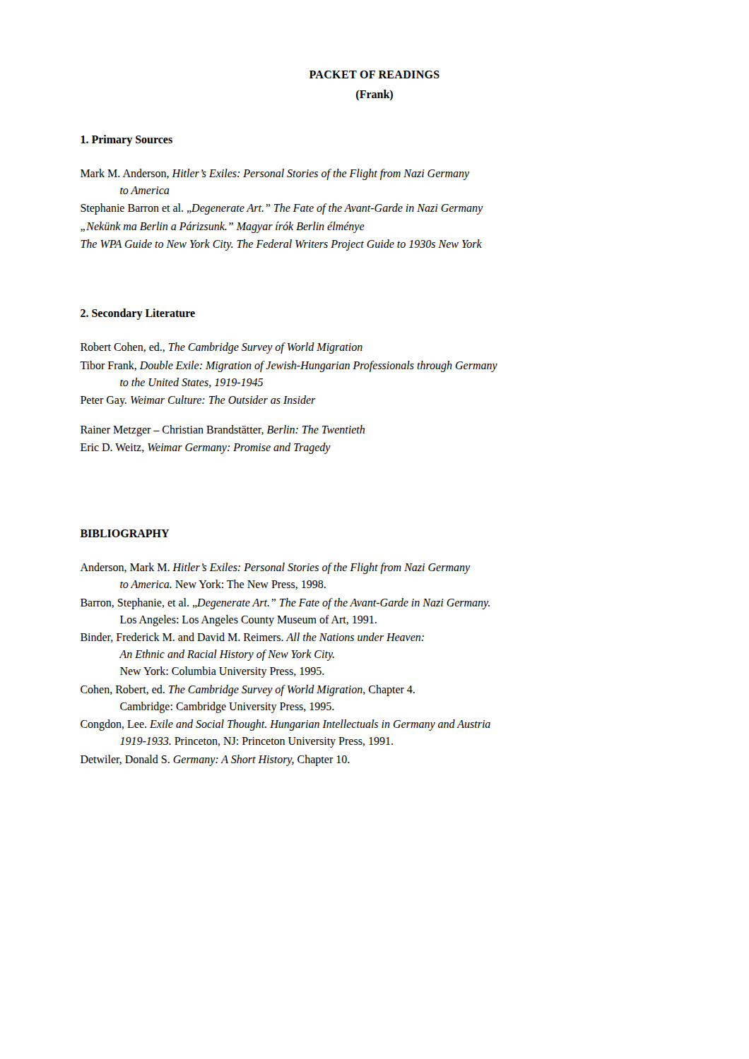PACKET OF READINGS
(Frank)
1. Primary Sources
Mark M. Anderson, Hitler’s Exiles: Personal Stories of the Flight from Nazi Germany to America
Stephanie Barron et al. „Degenerate Art.” The Fate of the Avant-Garde in Nazi Germany
„Nekünk ma Berlin a Párizsunk.” Magyar írók Berlin élménye
The WPA Guide to New York City. The Federal Writers Project Guide to 1930s New York
2. Secondary Literature
Robert Cohen, ed., The Cambridge Survey of World Migration
Tibor Frank, Double Exile: Migration of Jewish-Hungarian Professionals through Germany to the United States, 1919-1945
Peter Gay. Weimar Culture: The Outsider as Insider
Rainer Metzger – Christian Brandstätter, Berlin: The Twentieth
Eric D. Weitz, Weimar Germany: Promise and Tragedy
BIBLIOGRAPHY
Anderson, Mark M. Hitler’s Exiles: Personal Stories of the Flight from Nazi Germany to America. New York: The New Press, 1998.
Barron, Stephanie, et al. „Degenerate Art.” The Fate of the Avant-Garde in Nazi Germany. Los Angeles: Los Angeles County Museum of Art, 1991.
Binder, Frederick M. and David M. Reimers. All the Nations under Heaven: An Ethnic and Racial History of New York City. New York: Columbia University Press, 1995.
Cohen, Robert, ed. The Cambridge Survey of World Migration, Chapter 4. Cambridge: Cambridge University Press, 1995.
Congdon, Lee. Exile and Social Thought. Hungarian Intellectuals in Germany and Austria 1919-1933. Princeton, NJ: Princeton University Press, 1991.
Detwiler, Donald S. Germany: A Short History, Chapter 10.